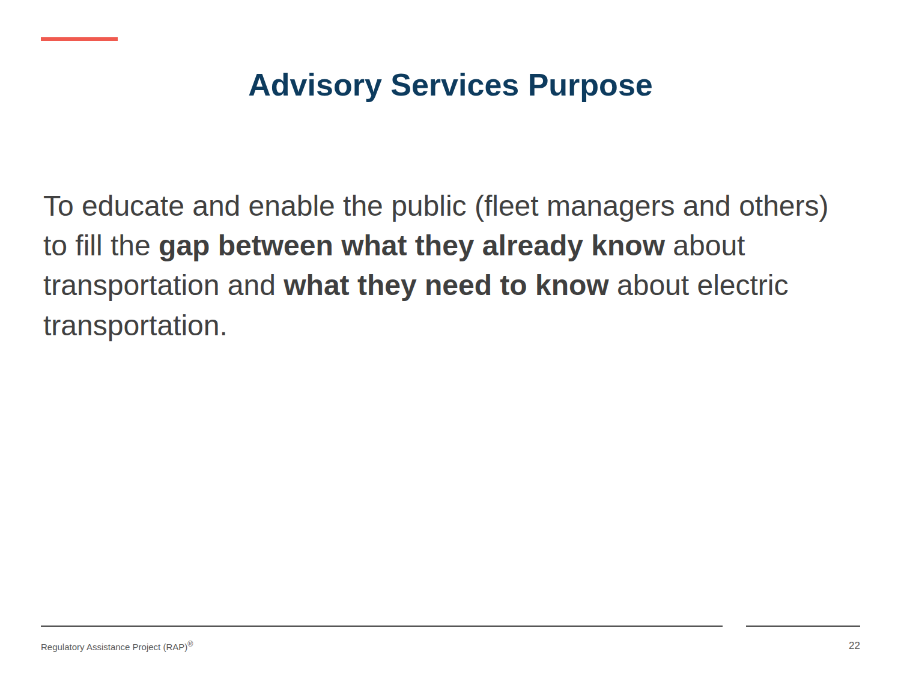Advisory Services Purpose
To educate and enable the public (fleet managers and others) to fill the gap between what they already know about transportation and what they need to know about electric transportation.
Regulatory Assistance Project (RAP)®
22